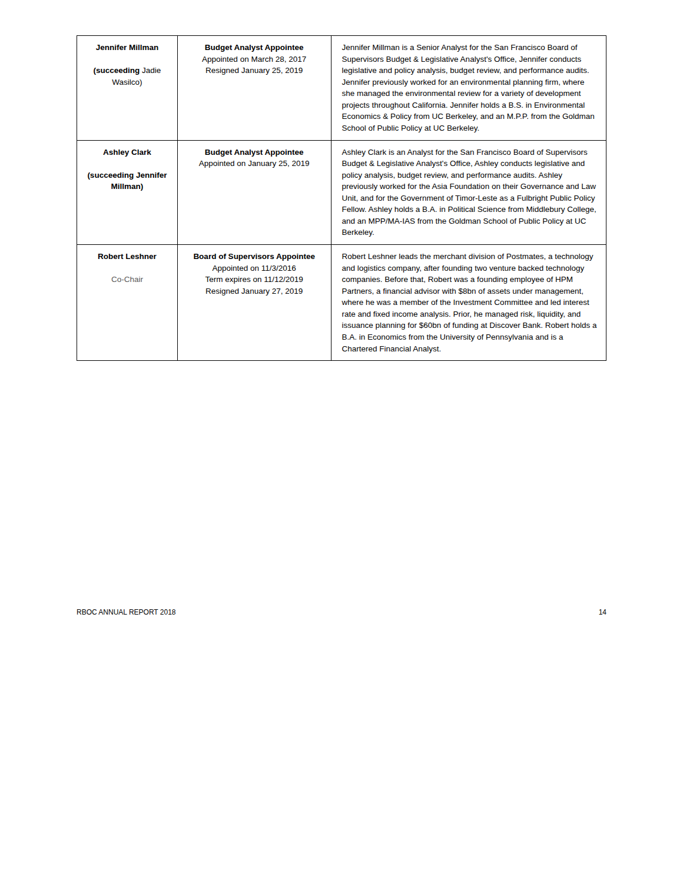| Jennifer Millman (succeeding Jadie Wasilco) | Budget Analyst Appointee Appointed on March 28, 2017 Resigned January 25, 2019 | Jennifer Millman is a Senior Analyst for the San Francisco Board of Supervisors Budget & Legislative Analyst's Office, Jennifer conducts legislative and policy analysis, budget review, and performance audits. Jennifer previously worked for an environmental planning firm, where she managed the environmental review for a variety of development projects throughout California. Jennifer holds a B.S. in Environmental Economics & Policy from UC Berkeley, and an M.P.P. from the Goldman School of Public Policy at UC Berkeley. |
| Ashley Clark (succeeding Jennifer Millman) | Budget Analyst Appointee Appointed on January 25, 2019 | Ashley Clark is an Analyst for the San Francisco Board of Supervisors Budget & Legislative Analyst's Office, Ashley conducts legislative and policy analysis, budget review, and performance audits. Ashley previously worked for the Asia Foundation on their Governance and Law Unit, and for the Government of Timor-Leste as a Fulbright Public Policy Fellow. Ashley holds a B.A. in Political Science from Middlebury College, and an MPP/MA-IAS from the Goldman School of Public Policy at UC Berkeley. |
| Robert Leshner Co-Chair | Board of Supervisors Appointee Appointed on 11/3/2016 Term expires on 11/12/2019 Resigned January 27, 2019 | Robert Leshner leads the merchant division of Postmates, a technology and logistics company, after founding two venture backed technology companies. Before that, Robert was a founding employee of HPM Partners, a financial advisor with $8bn of assets under management, where he was a member of the Investment Committee and led interest rate and fixed income analysis. Prior, he managed risk, liquidity, and issuance planning for $60bn of funding at Discover Bank. Robert holds a B.A. in Economics from the University of Pennsylvania and is a Chartered Financial Analyst. |
RBOC ANNUAL REPORT 2018 14